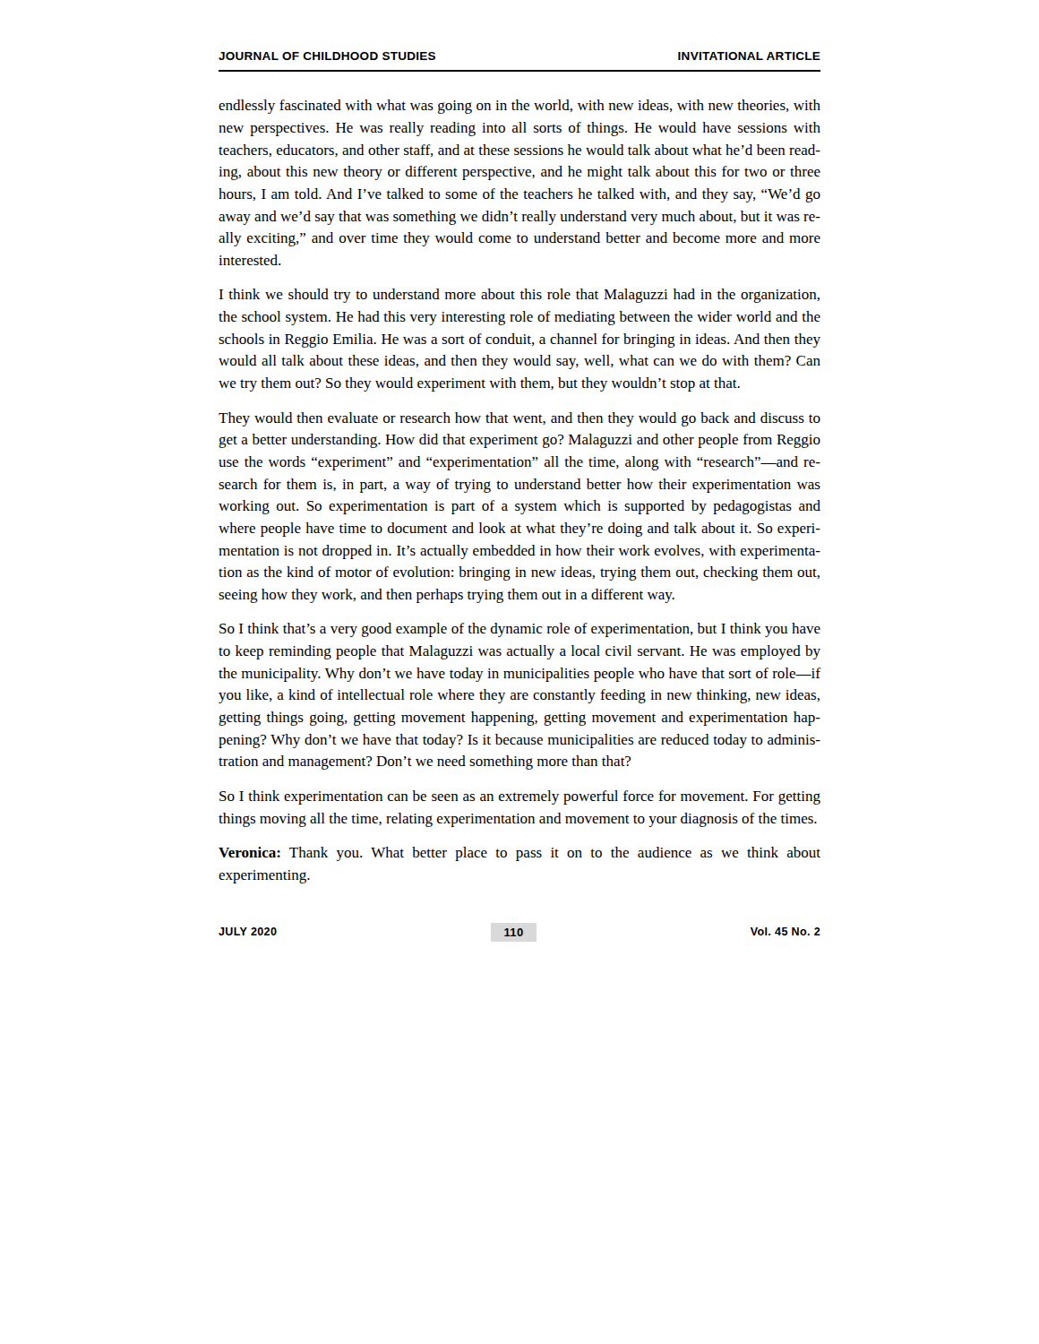JOURNAL OF CHILDHOOD STUDIES INVITATIONAL ARTICLE
endlessly fascinated with what was going on in the world, with new ideas, with new theories, with new perspectives. He was really reading into all sorts of things. He would have sessions with teachers, educators, and other staff, and at these sessions he would talk about what he’d been reading, about this new theory or different perspective, and he might talk about this for two or three hours, I am told. And I’ve talked to some of the teachers he talked with, and they say, “We’d go away and we’d say that was something we didn’t really understand very much about, but it was really exciting,” and over time they would come to understand better and become more and more interested.
I think we should try to understand more about this role that Malaguzzi had in the organization, the school system. He had this very interesting role of mediating between the wider world and the schools in Reggio Emilia. He was a sort of conduit, a channel for bringing in ideas. And then they would all talk about these ideas, and then they would say, well, what can we do with them? Can we try them out? So they would experiment with them, but they wouldn’t stop at that.
They would then evaluate or research how that went, and then they would go back and discuss to get a better understanding. How did that experiment go? Malaguzzi and other people from Reggio use the words “experiment” and “experimentation” all the time, along with “research”—and research for them is, in part, a way of trying to understand better how their experimentation was working out. So experimentation is part of a system which is supported by pedagogistas and where people have time to document and look at what they’re doing and talk about it. So experimentation is not dropped in. It’s actually embedded in how their work evolves, with experimentation as the kind of motor of evolution: bringing in new ideas, trying them out, checking them out, seeing how they work, and then perhaps trying them out in a different way.
So I think that’s a very good example of the dynamic role of experimentation, but I think you have to keep reminding people that Malaguzzi was actually a local civil servant. He was employed by the municipality. Why don’t we have today in municipalities people who have that sort of role—if you like, a kind of intellectual role where they are constantly feeding in new thinking, new ideas, getting things going, getting movement happening, getting movement and experimentation happening? Why don’t we have that today? Is it because municipalities are reduced today to administration and management? Don’t we need something more than that?
So I think experimentation can be seen as an extremely powerful force for movement. For getting things moving all the time, relating experimentation and movement to your diagnosis of the times.
Veronica: Thank you. What better place to pass it on to the audience as we think about experimenting.
JULY 2020 110 Vol. 45 No. 2